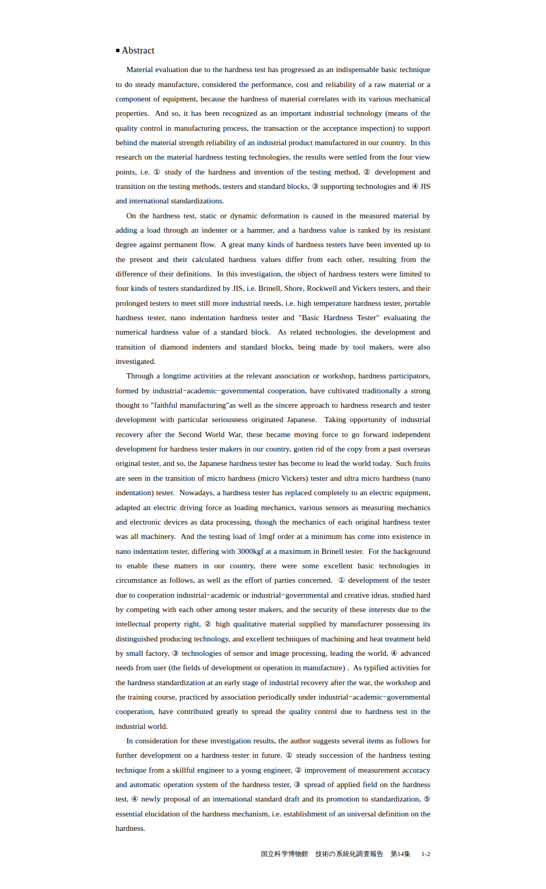■Abstract
Material evaluation due to the hardness test has progressed as an indispensable basic technique to do steady manufacture, considered the performance, cost and reliability of a raw material or a component of equipment, because the hardness of material correlates with its various mechanical properties. And so, it has been recognized as an important industrial technology (means of the quality control in manufacturing process, the transaction or the acceptance inspection) to support behind the material strength reliability of an industrial product manufactured in our country. In this research on the material hardness testing technologies, the results were settled from the four view points, i.e. ① study of the hardness and invention of the testing method, ② development and transition on the testing methods, testers and standard blocks, ③ supporting technologies and ④ JIS and international standardizations.
On the hardness test, static or dynamic deformation is caused in the measured material by adding a load through an indenter or a hammer, and a hardness value is ranked by its resistant degree against permanent flow. A great many kinds of hardness testers have been invented up to the present and their calculated hardness values differ from each other, resulting from the difference of their definitions. In this investigation, the object of hardness testers were limited to four kinds of testers standardized by JIS, i.e. Brinell, Shore, Rockwell and Vickers testers, and their prolonged testers to meet still more industrial needs, i.e. high temperature hardness tester, portable hardness tester, nano indentation hardness tester and ″Basic Hardness Tester″ evaluating the numerical hardness value of a standard block. As related technologies, the development and transition of diamond indenters and standard blocks, being made by tool makers, were also investigated.
Through a longtime activities at the relevant association or workshop, hardness participators, formed by industrial−academic−governmental cooperation, have cultivated traditionally a strong thought to ″faithful manufacturing″as well as the sincere approach to hardness research and tester development with particular seriousness originated Japanese. Taking opportunity of industrial recovery after the Second World War, these became moving force to go forward independent development for hardness tester makers in our country, gotten rid of the copy from a past overseas original tester, and so, the Japanese hardness tester has become to lead the world today. Such fruits are seen in the transition of micro hardness (micro Vickers) tester and ultra micro hardness (nano indentation) tester. Nowadays, a hardness tester has replaced completely to an electric equipment, adapted an electric driving force as loading mechanics, various sensors as measuring mechanics and electronic devices as data processing, though the mechanics of each original hardness tester was all machinery. And the testing load of 1mgf order at a minimum has come into existence in nano indentation tester, differing with 3000kgf at a maximum in Brinell tester. For the background to enable these matters in our country, there were some excellent basic technologies in circumstance as follows, as well as the effort of parties concerned. ① development of the tester due to cooperation industrial−academic or industrial−governmental and creative ideas, studied hard by competing with each other among tester makers, and the security of these interests due to the intellectual property right, ② high qualitative material supplied by manufacturer possessing its distinguished producing technology, and excellent techniques of machining and heat treatment held by small factory, ③ technologies of sensor and image processing, leading the world, ④ advanced needs from user (the fields of development or operation in manufacture) . As typified activities for the hardness standardization at an early stage of industrial recovery after the war, the workshop and the training course, practiced by association periodically under industrial−academic−governmental cooperation, have contributed greatly to spread the quality control due to hardness test in the industrial world.
In consideration for these investigation results, the author suggests several items as follows for further development on a hardness tester in future. ① steady succession of the hardness testing technique from a skillful engineer to a young engineer, ② improvement of measurement accuracy and automatic operation system of the hardness tester, ③ spread of applied field on the hardness test, ④ newly proposal of an international standard draft and its promotion to standardization, ⑤ essential elucidation of the hardness mechanism, i.e. establishment of an universal definition on the hardness.
国立科学博物館　技術の系統化調査報告　第14集 1-2